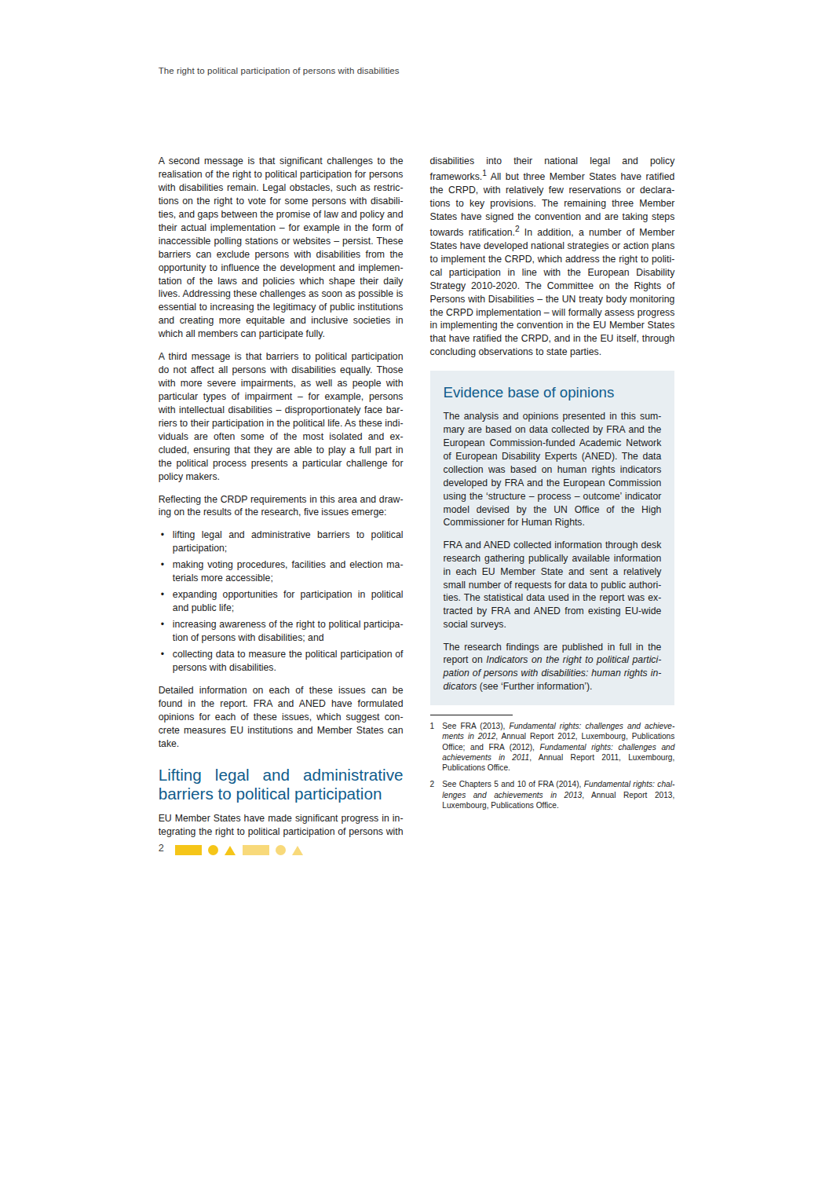The right to political participation of persons with disabilities
A second message is that significant challenges to the realisation of the right to political participation for persons with disabilities remain. Legal obstacles, such as restrictions on the right to vote for some persons with disabilities, and gaps between the promise of law and policy and their actual implementation – for example in the form of inaccessible polling stations or websites – persist. These barriers can exclude persons with disabilities from the opportunity to influence the development and implementation of the laws and policies which shape their daily lives. Addressing these challenges as soon as possible is essential to increasing the legitimacy of public institutions and creating more equitable and inclusive societies in which all members can participate fully.
A third message is that barriers to political participation do not affect all persons with disabilities equally. Those with more severe impairments, as well as people with particular types of impairment – for example, persons with intellectual disabilities – disproportionately face barriers to their participation in the political life. As these individuals are often some of the most isolated and excluded, ensuring that they are able to play a full part in the political process presents a particular challenge for policy makers.
Reflecting the CRDP requirements in this area and drawing on the results of the research, five issues emerge:
lifting legal and administrative barriers to political participation;
making voting procedures, facilities and election materials more accessible;
expanding opportunities for participation in political and public life;
increasing awareness of the right to political participation of persons with disabilities; and
collecting data to measure the political participation of persons with disabilities.
Detailed information on each of these issues can be found in the report. FRA and ANED have formulated opinions for each of these issues, which suggest concrete measures EU institutions and Member States can take.
Lifting legal and administrative barriers to political participation
EU Member States have made significant progress in integrating the right to political participation of persons with disabilities into their national legal and policy frameworks.1 All but three Member States have ratified the CRPD, with relatively few reservations or declarations to key provisions. The remaining three Member States have signed the convention and are taking steps towards ratification.2 In addition, a number of Member States have developed national strategies or action plans to implement the CRPD, which address the right to political participation in line with the European Disability Strategy 2010-2020. The Committee on the Rights of Persons with Disabilities – the UN treaty body monitoring the CRPD implementation – will formally assess progress in implementing the convention in the EU Member States that have ratified the CRPD, and in the EU itself, through concluding observations to state parties.
Evidence base of opinions
The analysis and opinions presented in this summary are based on data collected by FRA and the European Commission-funded Academic Network of European Disability Experts (ANED). The data collection was based on human rights indicators developed by FRA and the European Commission using the ‘structure – process – outcome’ indicator model devised by the UN Office of the High Commissioner for Human Rights.
FRA and ANED collected information through desk research gathering publically available information in each EU Member State and sent a relatively small number of requests for data to public authorities. The statistical data used in the report was extracted by FRA and ANED from existing EU-wide social surveys.
The research findings are published in full in the report on Indicators on the right to political participation of persons with disabilities: human rights indicators (see ‘Further information’).
1
See FRA (2013), Fundamental rights: challenges and achievements in 2012, Annual Report 2012, Luxembourg, Publications Office; and FRA (2012), Fundamental rights: challenges and achievements in 2011, Annual Report 2011, Luxembourg, Publications Office.
2
See Chapters 5 and 10 of FRA (2014), Fundamental rights: challenges and achievements in 2013, Annual Report 2013, Luxembourg, Publications Office.
2